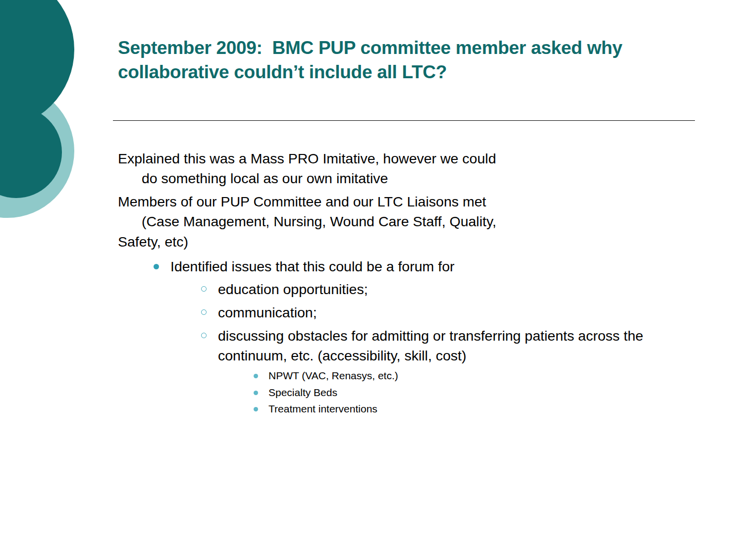September 2009: BMC PUP committee member asked why collaborative couldn’t include all LTC?
Explained this was a Mass PRO Imitative, however we coulddo something local as our own imitative
Members of our PUP Committee and our LTC Liaisons met(Case Management, Nursing, Wound Care Staff, Quality, Safety, etc)
Identified issues that this could be a forum for
education opportunities;
communication;
discussing obstacles for admitting or transferring patients across the continuum, etc. (accessibility, skill, cost)
NPWT (VAC, Renasys, etc.)
Specialty Beds
Treatment interventions